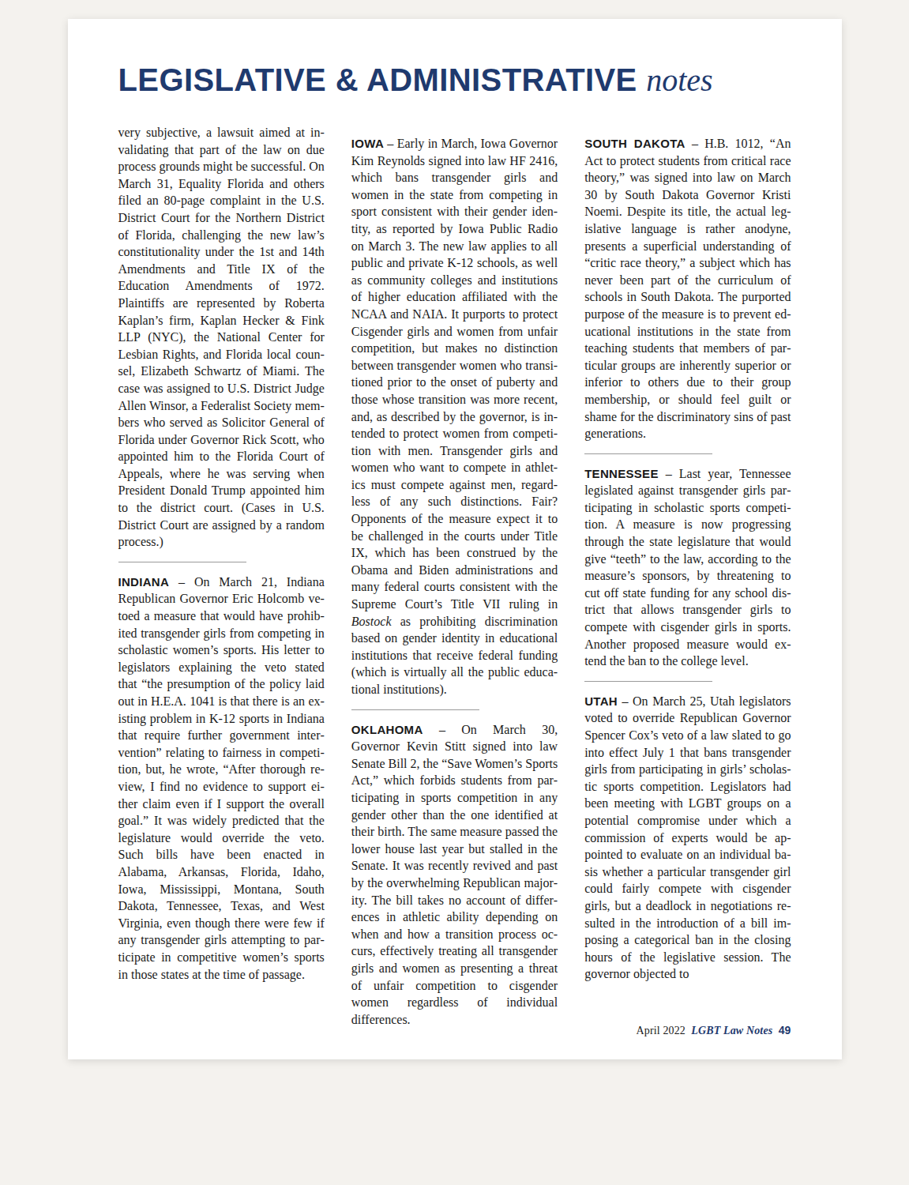LEGISLATIVE & ADMINISTRATIVE notes
very subjective, a lawsuit aimed at invalidating that part of the law on due process grounds might be successful. On March 31, Equality Florida and others filed an 80-page complaint in the U.S. District Court for the Northern District of Florida, challenging the new law’s constitutionality under the 1st and 14th Amendments and Title IX of the Education Amendments of 1972. Plaintiffs are represented by Roberta Kaplan’s firm, Kaplan Hecker & Fink LLP (NYC), the National Center for Lesbian Rights, and Florida local counsel, Elizabeth Schwartz of Miami. The case was assigned to U.S. District Judge Allen Winsor, a Federalist Society members who served as Solicitor General of Florida under Governor Rick Scott, who appointed him to the Florida Court of Appeals, where he was serving when President Donald Trump appointed him to the district court. (Cases in U.S. District Court are assigned by a random process.)
INDIANA – On March 21, Indiana Republican Governor Eric Holcomb vetoed a measure that would have prohibited transgender girls from competing in scholastic women’s sports. His letter to legislators explaining the veto stated that “the presumption of the policy laid out in H.E.A. 1041 is that there is an existing problem in K-12 sports in Indiana that require further government intervention” relating to fairness in competition, but, he wrote, “After thorough review, I find no evidence to support either claim even if I support the overall goal.” It was widely predicted that the legislature would override the veto. Such bills have been enacted in Alabama, Arkansas, Florida, Idaho, Iowa, Mississippi, Montana, South Dakota, Tennessee, Texas, and West Virginia, even though there were few if any transgender girls attempting to participate in competitive women’s sports in those states at the time of passage.
IOWA – Early in March, Iowa Governor Kim Reynolds signed into law HF 2416, which bans transgender girls and women in the state from competing in sport consistent with their gender identity, as reported by Iowa Public Radio on March 3. The new law applies to all public and private K-12 schools, as well as community colleges and institutions of higher education affiliated with the NCAA and NAIA. It purports to protect Cisgender girls and women from unfair competition, but makes no distinction between transgender women who transitioned prior to the onset of puberty and those whose transition was more recent, and, as described by the governor, is intended to protect women from competition with men. Transgender girls and women who want to compete in athletics must compete against men, regardless of any such distinctions. Fair? Opponents of the measure expect it to be challenged in the courts under Title IX, which has been construed by the Obama and Biden administrations and many federal courts consistent with the Supreme Court’s Title VII ruling in Bostock as prohibiting discrimination based on gender identity in educational institutions that receive federal funding (which is virtually all the public educational institutions).
OKLAHOMA – On March 30, Governor Kevin Stitt signed into law Senate Bill 2, the “Save Women’s Sports Act,” which forbids students from participating in sports competition in any gender other than the one identified at their birth. The same measure passed the lower house last year but stalled in the Senate. It was recently revived and past by the overwhelming Republican majority. The bill takes no account of differences in athletic ability depending on when and how a transition process occurs, effectively treating all transgender girls and women as presenting a threat of unfair competition to cisgender women regardless of individual differences.
SOUTH DAKOTA – H.B. 1012, “An Act to protect students from critical race theory,” was signed into law on March 30 by South Dakota Governor Kristi Noemi. Despite its title, the actual legislative language is rather anodyne, presents a superficial understanding of “critic race theory,” a subject which has never been part of the curriculum of schools in South Dakota. The purported purpose of the measure is to prevent educational institutions in the state from teaching students that members of particular groups are inherently superior or inferior to others due to their group membership, or should feel guilt or shame for the discriminatory sins of past generations.
TENNESSEE – Last year, Tennessee legislated against transgender girls participating in scholastic sports competition. A measure is now progressing through the state legislature that would give “teeth” to the law, according to the measure’s sponsors, by threatening to cut off state funding for any school district that allows transgender girls to compete with cisgender girls in sports. Another proposed measure would extend the ban to the college level.
UTAH – On March 25, Utah legislators voted to override Republican Governor Spencer Cox’s veto of a law slated to go into effect July 1 that bans transgender girls from participating in girls’ scholastic sports competition. Legislators had been meeting with LGBT groups on a potential compromise under which a commission of experts would be appointed to evaluate on an individual basis whether a particular transgender girl could fairly compete with cisgender girls, but a deadlock in negotiations resulted in the introduction of a bill imposing a categorical ban in the closing hours of the legislative session. The governor objected to
April 2022 LGBT Law Notes 49